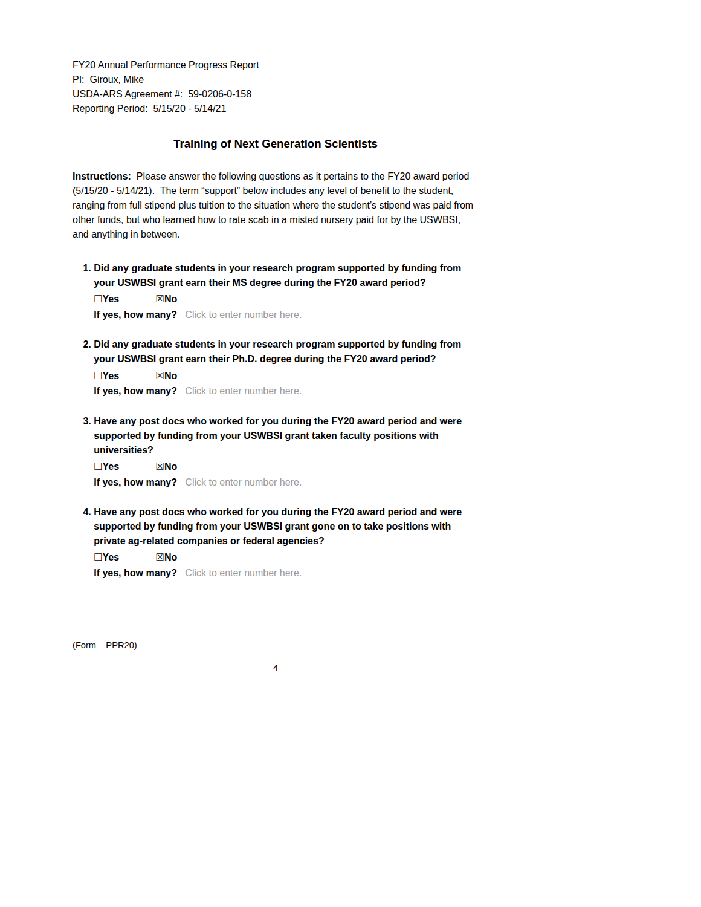FY20 Annual Performance Progress Report
PI: Giroux, Mike
USDA-ARS Agreement #: 59-0206-0-158
Reporting Period: 5/15/20 - 5/14/21
Training of Next Generation Scientists
Instructions: Please answer the following questions as it pertains to the FY20 award period (5/15/20 - 5/14/21). The term “support” below includes any level of benefit to the student, ranging from full stipend plus tuition to the situation where the student’s stipend was paid from other funds, but who learned how to rate scab in a misted nursery paid for by the USWBSI, and anything in between.
Did any graduate students in your research program supported by funding from your USWBSI grant earn their MS degree during the FY20 award period?
☐Yes ☒No
If yes, how many? Click to enter number here.
Did any graduate students in your research program supported by funding from your USWBSI grant earn their Ph.D. degree during the FY20 award period?
☐Yes ☒No
If yes, how many? Click to enter number here.
Have any post docs who worked for you during the FY20 award period and were supported by funding from your USWBSI grant taken faculty positions with universities?
☐Yes ☒No
If yes, how many? Click to enter number here.
Have any post docs who worked for you during the FY20 award period and were supported by funding from your USWBSI grant gone on to take positions with private ag-related companies or federal agencies?
☐Yes ☒No
If yes, how many? Click to enter number here.
(Form – PPR20)
4